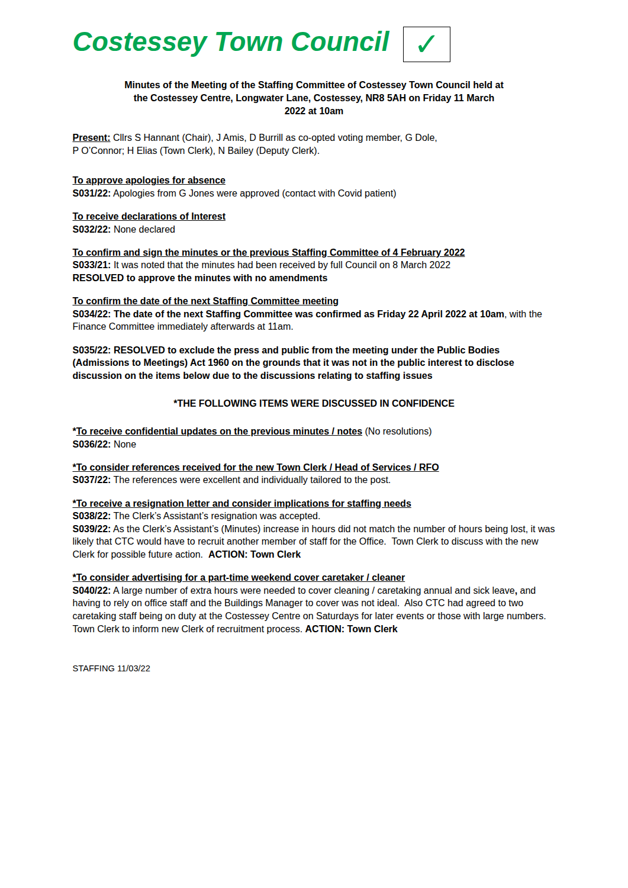Costessey Town Council
✓
Minutes of the Meeting of the Staffing Committee of Costessey Town Council held at
the Costessey Centre, Longwater Lane, Costessey, NR8 5AH on Friday 11 March
2022 at 10am
Present: Cllrs S Hannant (Chair), J Amis, D Burrill as co-opted voting member, G Dole,
P O’Connor; H Elias (Town Clerk), N Bailey (Deputy Clerk).
To approve apologies for absence
S031/22: Apologies from G Jones were approved (contact with Covid patient)
To receive declarations of Interest
S032/22: None declared
To confirm and sign the minutes or the previous Staffing Committee of 4 February 2022
S033/21: It was noted that the minutes had been received by full Council on 8 March 2022
RESOLVED to approve the minutes with no amendments
To confirm the date of the next Staffing Committee meeting
S034/22: The date of the next Staffing Committee was confirmed as Friday 22 April 2022 at 10am, with the Finance Committee immediately afterwards at 11am.
S035/22: RESOLVED to exclude the press and public from the meeting under the Public Bodies (Admissions to Meetings) Act 1960 on the grounds that it was not in the public interest to disclose discussion on the items below due to the discussions relating to staffing issues
*THE FOLLOWING ITEMS WERE DISCUSSED IN CONFIDENCE
*To receive confidential updates on the previous minutes / notes (No resolutions)
S036/22: None
*To consider references received for the new Town Clerk / Head of Services / RFO
S037/22: The references were excellent and individually tailored to the post.
*To receive a resignation letter and consider implications for staffing needs
S038/22: The Clerk’s Assistant’s resignation was accepted.
S039/22: As the Clerk’s Assistant’s (Minutes) increase in hours did not match the number of hours being lost, it was likely that CTC would have to recruit another member of staff for the Office. Town Clerk to discuss with the new Clerk for possible future action. ACTION: Town Clerk
*To consider advertising for a part-time weekend cover caretaker / cleaner
S040/22: A large number of extra hours were needed to cover cleaning / caretaking annual and sick leave, and having to rely on office staff and the Buildings Manager to cover was not ideal. Also CTC had agreed to two caretaking staff being on duty at the Costessey Centre on Saturdays for later events or those with large numbers. Town Clerk to inform new Clerk of recruitment process. ACTION: Town Clerk
STAFFING 11/03/22